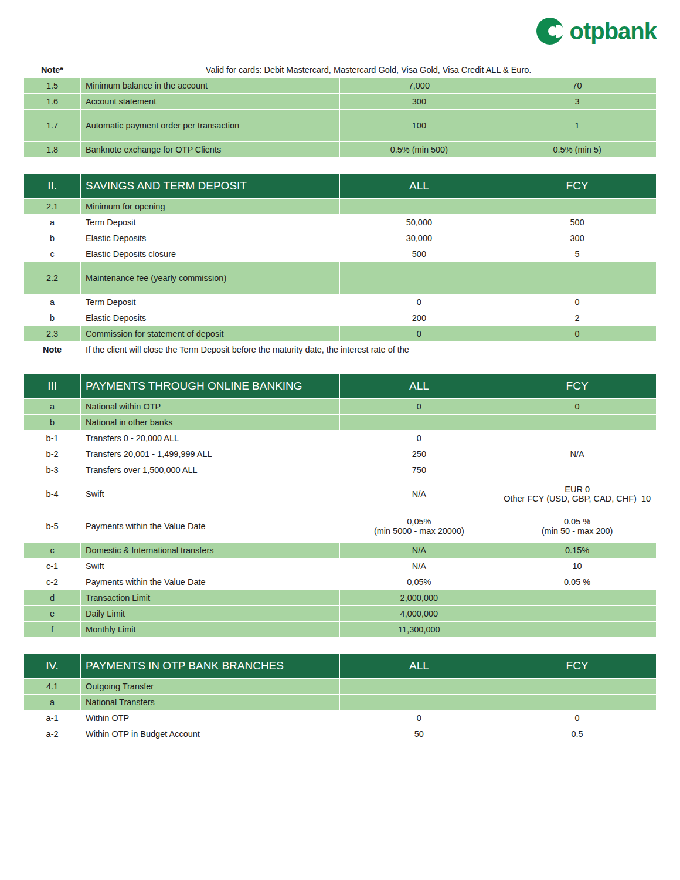otpbank
| Note* | Valid for cards: Debit Mastercard, Mastercard Gold, Visa Gold, Visa Credit ALL & Euro. |
| 1.5 | Minimum balance in the account | 7,000 | 70 |
| 1.6 | Account statement | 300 | 3 |
| 1.7 | Automatic payment order per transaction | 100 | 1 |
| 1.8 | Banknote exchange for OTP Clients | 0.5% (min 500) | 0.5% (min 5) |
| II. | SAVINGS AND TERM DEPOSIT | ALL | FCY |
| 2.1 | Minimum for opening | | |
| a | Term Deposit | 50,000 | 500 |
| b | Elastic Deposits | 30,000 | 300 |
| c | Elastic Deposits closure | 500 | 5 |
| 2.2 | Maintenance fee (yearly commission) | | |
| a | Term Deposit | 0 | 0 |
| b | Elastic Deposits | 200 | 2 |
| 2.3 | Commission for statement of deposit | 0 | 0 |
| Note | If the client will close the Term Deposit before the maturity date, the interest rate of the |
| III | PAYMENTS THROUGH ONLINE BANKING | ALL | FCY |
| a | National within OTP | 0 | 0 |
| b | National in other banks | | |
| b-1 | Transfers 0 - 20,000 ALL | 0 | N/A |
| b-2 | Transfers 20,001 - 1,499,999 ALL | 250 |
| b-3 | Transfers over 1,500,000 ALL | 750 |
| b-4 | Swift | N/A | EUR 0 Other FCY (USD, GBP, CAD, CHF) 10 |
| b-5 | Payments within the Value Date | 0,05% (min 5000 - max 20000) | 0.05 % (min 50 - max 200) |
| c | Domestic & International transfers | N/A | 0.15% |
| c-1 | Swift | N/A | 10 |
| c-2 | Payments within the Value Date | 0,05% | 0.05 % |
| d | Transaction Limit | 2,000,000 | |
| e | Daily Limit | 4,000,000 | |
| f | Monthly Limit | 11,300,000 | |
| IV. | PAYMENTS IN OTP BANK BRANCHES | ALL | FCY |
| 4.1 | Outgoing Transfer | | |
| a | National Transfers | | |
| a-1 | Within OTP | 0 | 0 |
| a-2 | Within OTP in Budget Account | 50 | 0.5 |